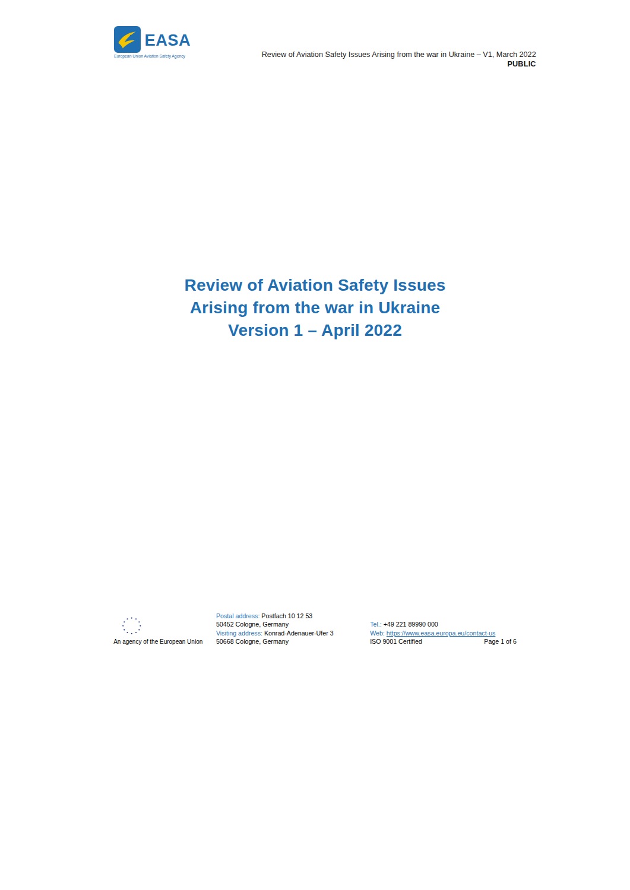EASA European Union Aviation Safety Agency
Review of Aviation Safety Issues Arising from the war in Ukraine – V1, March 2022
PUBLIC
Review of Aviation Safety Issues
Arising from the war in Ukraine
Version 1 – April 2022
An agency of the European Union
Postal address: Postfach 10 12 53
50452 Cologne, Germany
Visiting address: Konrad-Adenauer-Ufer 3
50668 Cologne, Germany
Tel.: +49 221 89990 000
Web: https://www.easa.europa.eu/contact-us
ISO 9001 Certified
Page 1 of 6